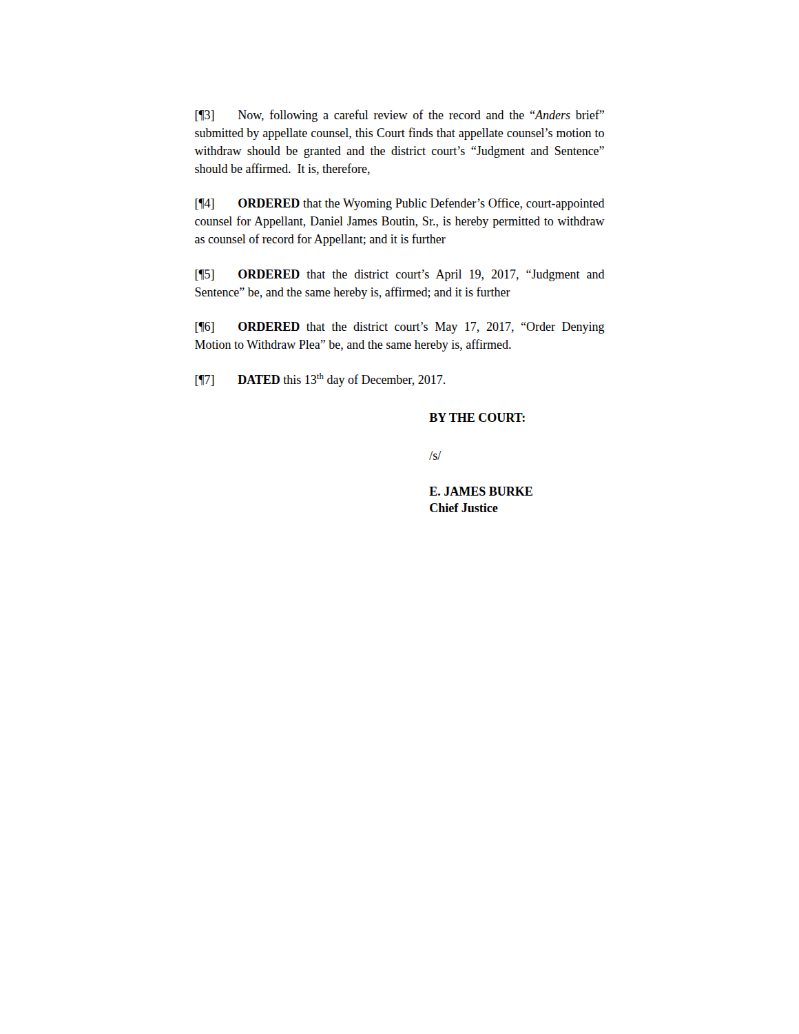[¶3] Now, following a careful review of the record and the “Anders brief” submitted by appellate counsel, this Court finds that appellate counsel’s motion to withdraw should be granted and the district court’s “Judgment and Sentence” should be affirmed. It is, therefore,
[¶4] ORDERED that the Wyoming Public Defender’s Office, court-appointed counsel for Appellant, Daniel James Boutin, Sr., is hereby permitted to withdraw as counsel of record for Appellant; and it is further
[¶5] ORDERED that the district court’s April 19, 2017, “Judgment and Sentence” be, and the same hereby is, affirmed; and it is further
[¶6] ORDERED that the district court’s May 17, 2017, “Order Denying Motion to Withdraw Plea” be, and the same hereby is, affirmed.
[¶7] DATED this 13th day of December, 2017.
BY THE COURT:
/s/
E. JAMES BURKE
Chief Justice